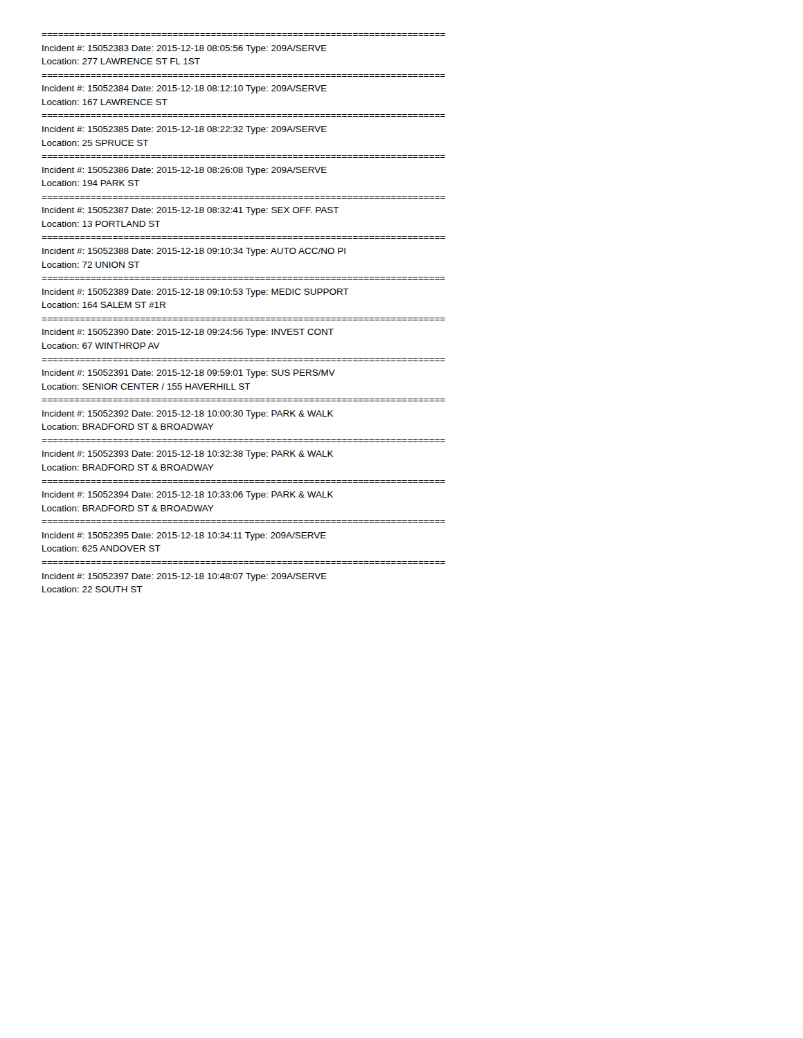==========================================================================
Incident #: 15052383 Date: 2015-12-18 08:05:56 Type: 209A/SERVE
Location: 277 LAWRENCE ST FL 1ST
==========================================================================
Incident #: 15052384 Date: 2015-12-18 08:12:10 Type: 209A/SERVE
Location: 167 LAWRENCE ST
==========================================================================
Incident #: 15052385 Date: 2015-12-18 08:22:32 Type: 209A/SERVE
Location: 25 SPRUCE ST
==========================================================================
Incident #: 15052386 Date: 2015-12-18 08:26:08 Type: 209A/SERVE
Location: 194 PARK ST
==========================================================================
Incident #: 15052387 Date: 2015-12-18 08:32:41 Type: SEX OFF. PAST
Location: 13 PORTLAND ST
==========================================================================
Incident #: 15052388 Date: 2015-12-18 09:10:34 Type: AUTO ACC/NO PI
Location: 72 UNION ST
==========================================================================
Incident #: 15052389 Date: 2015-12-18 09:10:53 Type: MEDIC SUPPORT
Location: 164 SALEM ST #1R
==========================================================================
Incident #: 15052390 Date: 2015-12-18 09:24:56 Type: INVEST CONT
Location: 67 WINTHROP AV
==========================================================================
Incident #: 15052391 Date: 2015-12-18 09:59:01 Type: SUS PERS/MV
Location: SENIOR CENTER / 155 HAVERHILL ST
==========================================================================
Incident #: 15052392 Date: 2015-12-18 10:00:30 Type: PARK & WALK
Location: BRADFORD ST & BROADWAY
==========================================================================
Incident #: 15052393 Date: 2015-12-18 10:32:38 Type: PARK & WALK
Location: BRADFORD ST & BROADWAY
==========================================================================
Incident #: 15052394 Date: 2015-12-18 10:33:06 Type: PARK & WALK
Location: BRADFORD ST & BROADWAY
==========================================================================
Incident #: 15052395 Date: 2015-12-18 10:34:11 Type: 209A/SERVE
Location: 625 ANDOVER ST
==========================================================================
Incident #: 15052397 Date: 2015-12-18 10:48:07 Type: 209A/SERVE
Location: 22 SOUTH ST